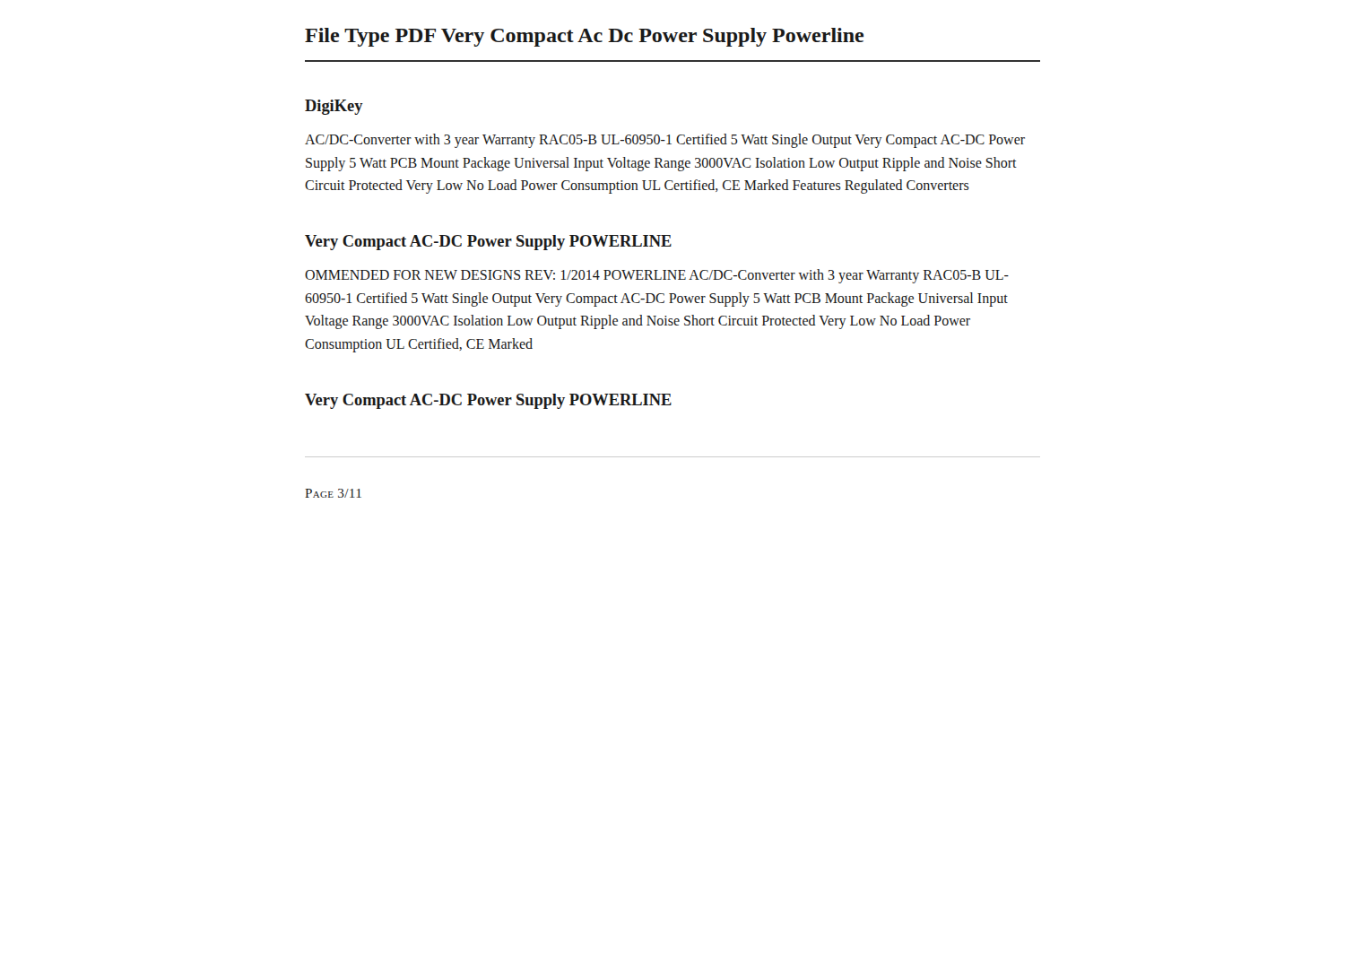File Type PDF Very Compact Ac Dc Power Supply Powerline
DigiKey
AC/DC-Converter with 3 year Warranty RAC05-B UL-60950-1 Certified 5 Watt Single Output Very Compact AC-DC Power Supply 5 Watt PCB Mount Package Universal Input Voltage Range 3000VAC Isolation Low Output Ripple and Noise Short Circuit Protected Very Low No Load Power Consumption UL Certified, CE Marked Features Regulated Converters
Very Compact AC-DC Power Supply POWERLINE
OMMENDED FOR NEW DESIGNS REV: 1/2014 POWERLINE AC/DC-Converter with 3 year Warranty RAC05-B UL-60950-1 Certified 5 Watt Single Output Very Compact AC-DC Power Supply 5 Watt PCB Mount Package Universal Input Voltage Range 3000VAC Isolation Low Output Ripple and Noise Short Circuit Protected Very Low No Load Power Consumption UL Certified, CE Marked
Very Compact AC-DC Power Supply POWERLINE
Page 3/11